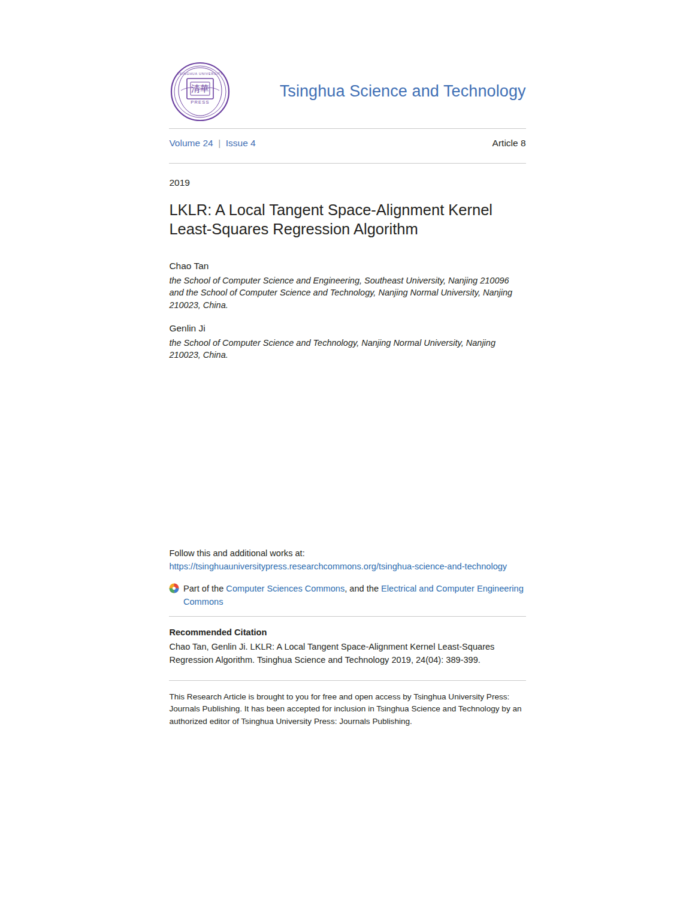清華 PRESS TSINGHUA UNIVERSITY
Tsinghua Science and Technology
Volume 24|Issue 4
Article 8
2019
LKLR: A Local Tangent Space-Alignment Kernel Least-Squares Regression Algorithm
Chao Tan the School of Computer Science and Engineering, Southeast University, Nanjing 210096 and the School of Computer Science and Technology, Nanjing Normal University, Nanjing 210023, China.
Genlin Ji the School of Computer Science and Technology, Nanjing Normal University, Nanjing 210023, China.
Follow this and additional works at: https://tsinghuauniversitypress.researchcommons.org/tsinghua-science-and-technology
Part of the Computer Sciences Commons, and the Electrical and Computer Engineering Commons
Recommended Citation Chao Tan, Genlin Ji. LKLR: A Local Tangent Space-Alignment Kernel Least-Squares Regression Algorithm. Tsinghua Science and Technology 2019, 24(04): 389-399.
This Research Article is brought to you for free and open access by Tsinghua University Press: Journals Publishing. It has been accepted for inclusion in Tsinghua Science and Technology by an authorized editor of Tsinghua University Press: Journals Publishing.